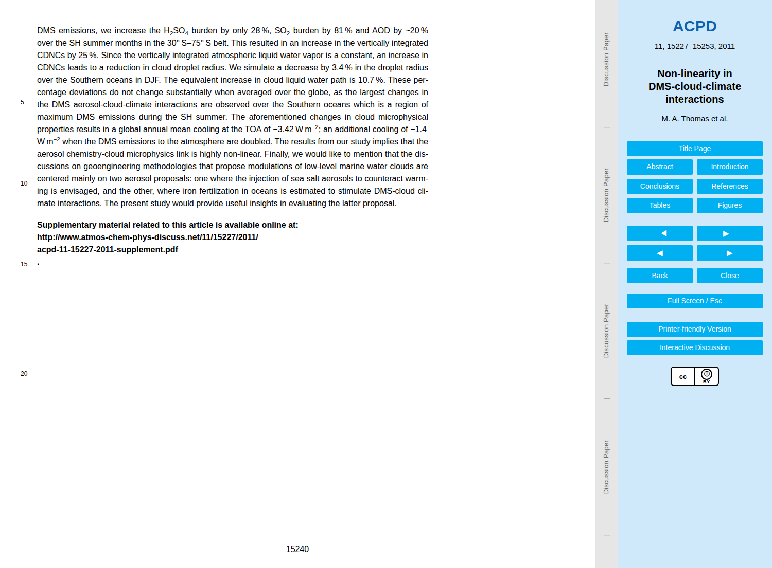DMS emissions, we increase the H2SO4 burden by only 28 %, SO2 burden by 81 % and AOD by ~20 % over the SH summer months in the 30° S–75° S belt. This resulted in an increase in the vertically integrated CDNCs by 25 %. Since the vertically integrated atmospheric liquid water vapor is a constant, an increase in CDNCs leads to a reduction in cloud droplet radius. We simulate a decrease by 3.4 % in the droplet radius over the Southern oceans in DJF. The equivalent increase in cloud liquid water path is 10.7 %. These percentage deviations do not change substantially when averaged over the globe, as the largest changes in the DMS aerosol-cloud-climate interactions are observed over the Southern oceans which is a region of maximum DMS emissions during the SH summer. The aforementioned changes in cloud microphysical properties results in a global annual mean cooling at the TOA of −3.42 W m−2; an additional cooling of −1.4 W m−2 when the DMS emissions to the atmosphere are doubled. The results from our study implies that the aerosol chemistry-cloud microphysics link is highly non-linear. Finally, we would like to mention that the discussions on geoengineering methodologies that propose modulations of low-level marine water clouds are centered mainly on two aerosol proposals: one where the injection of sea salt aerosols to counteract warming is envisaged, and the other, where iron fertilization in oceans is estimated to stimulate DMS-cloud climate interactions. The present study would provide useful insights in evaluating the latter proposal.
Supplementary material related to this article is available online at:
http://www.atmos-chem-phys-discuss.net/11/15227/2011/ acpd-11-15227-2011-supplement.pdf.
5 10 15 20
15240
Discussion Paper | Discussion Paper | Discussion Paper | Discussion Paper |
ACPD
11, 15227–15253, 2011
Non-linearity in
DMS-cloud-climate
interactions
M. A. Thomas et al.
Title Page
Abstract Introduction Conclusions References Tables Figures
⎺◀ ▶⎻ ◀ ▶
Back Close
Full Screen / Esc
Printer-friendly Version Interactive Discussion
cc ⓘ BY